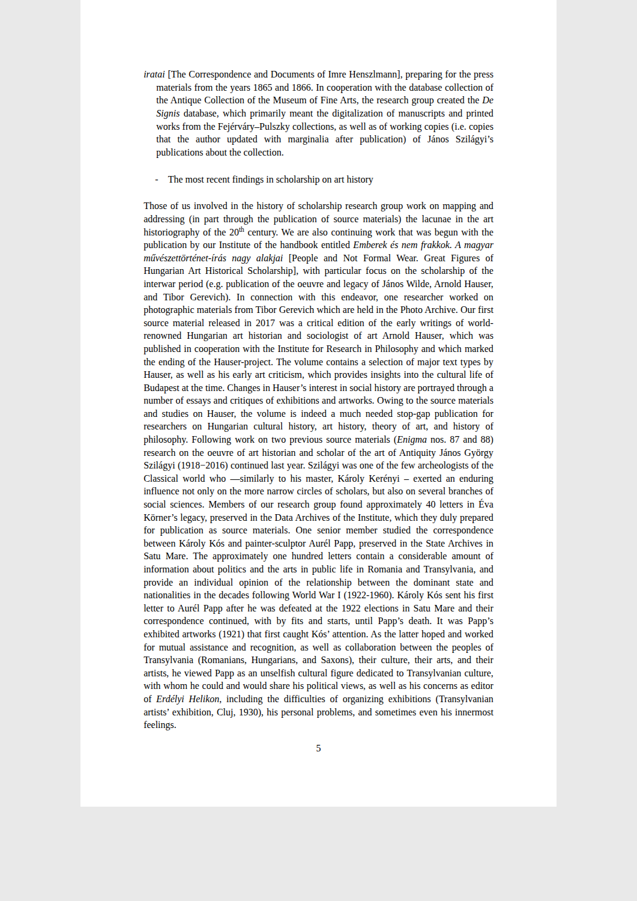iratai [The Correspondence and Documents of Imre Henszlmann], preparing for the press materials from the years 1865 and 1866. In cooperation with the database collection of the Antique Collection of the Museum of Fine Arts, the research group created the De Signis database, which primarily meant the digitalization of manuscripts and printed works from the Fejérváry–Pulszky collections, as well as of working copies (i.e. copies that the author updated with marginalia after publication) of János Szilágyi’s publications about the collection.
- The most recent findings in scholarship on art history
Those of us involved in the history of scholarship research group work on mapping and addressing (in part through the publication of source materials) the lacunae in the art historiography of the 20th century. We are also continuing work that was begun with the publication by our Institute of the handbook entitled Emberek és nem frakkok. A magyar művészettörténet-írás nagy alakjai [People and Not Formal Wear. Great Figures of Hungarian Art Historical Scholarship], with particular focus on the scholarship of the interwar period (e.g. publication of the oeuvre and legacy of János Wilde, Arnold Hauser, and Tibor Gerevich). In connection with this endeavor, one researcher worked on photographic materials from Tibor Gerevich which are held in the Photo Archive. Our first source material released in 2017 was a critical edition of the early writings of world-renowned Hungarian art historian and sociologist of art Arnold Hauser, which was published in cooperation with the Institute for Research in Philosophy and which marked the ending of the Hauser-project. The volume contains a selection of major text types by Hauser, as well as his early art criticism, which provides insights into the cultural life of Budapest at the time. Changes in Hauser’s interest in social history are portrayed through a number of essays and critiques of exhibitions and artworks. Owing to the source materials and studies on Hauser, the volume is indeed a much needed stop-gap publication for researchers on Hungarian cultural history, art history, theory of art, and history of philosophy. Following work on two previous source materials (Enigma nos. 87 and 88) research on the oeuvre of art historian and scholar of the art of Antiquity János György Szilágyi (1918−2016) continued last year. Szilágyi was one of the few archeologists of the Classical world who —similarly to his master, Károly Kerényi – exerted an enduring influence not only on the more narrow circles of scholars, but also on several branches of social sciences. Members of our research group found approximately 40 letters in Éva Körner’s legacy, preserved in the Data Archives of the Institute, which they duly prepared for publication as source materials. One senior member studied the correspondence between Károly Kós and painter-sculptor Aurél Papp, preserved in the State Archives in Satu Mare. The approximately one hundred letters contain a considerable amount of information about politics and the arts in public life in Romania and Transylvania, and provide an individual opinion of the relationship between the dominant state and nationalities in the decades following World War I (1922-1960). Károly Kós sent his first letter to Aurél Papp after he was defeated at the 1922 elections in Satu Mare and their correspondence continued, with by fits and starts, until Papp’s death. It was Papp’s exhibited artworks (1921) that first caught Kós’ attention. As the latter hoped and worked for mutual assistance and recognition, as well as collaboration between the peoples of Transylvania (Romanians, Hungarians, and Saxons), their culture, their arts, and their artists, he viewed Papp as an unselfish cultural figure dedicated to Transylvanian culture, with whom he could and would share his political views, as well as his concerns as editor of Erdélyi Helikon, including the difficulties of organizing exhibitions (Transylvanian artists’ exhibition, Cluj, 1930), his personal problems, and sometimes even his innermost feelings.
5